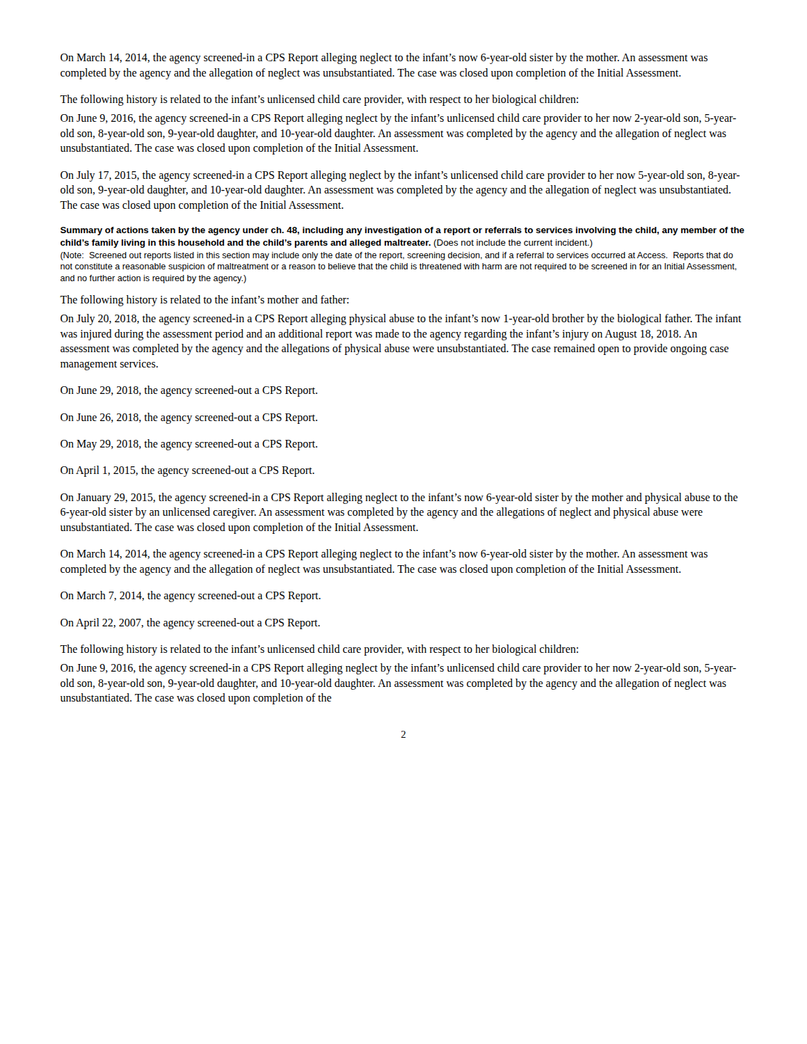On March 14, 2014, the agency screened-in a CPS Report alleging neglect to the infant’s now 6-year-old sister by the mother. An assessment was completed by the agency and the allegation of neglect was unsubstantiated. The case was closed upon completion of the Initial Assessment.
The following history is related to the infant’s unlicensed child care provider, with respect to her biological children:
On June 9, 2016, the agency screened-in a CPS Report alleging neglect by the infant’s unlicensed child care provider to her now 2-year-old son, 5-year-old son, 8-year-old son, 9-year-old daughter, and 10-year-old daughter. An assessment was completed by the agency and the allegation of neglect was unsubstantiated. The case was closed upon completion of the Initial Assessment.
On July 17, 2015, the agency screened-in a CPS Report alleging neglect by the infant’s unlicensed child care provider to her now 5-year-old son, 8-year-old son, 9-year-old daughter, and 10-year-old daughter. An assessment was completed by the agency and the allegation of neglect was unsubstantiated. The case was closed upon completion of the Initial Assessment.
Summary of actions taken by the agency under ch. 48, including any investigation of a report or referrals to services involving the child, any member of the child’s family living in this household and the child’s parents and alleged maltreater. (Does not include the current incident.)
(Note: Screened out reports listed in this section may include only the date of the report, screening decision, and if a referral to services occurred at Access. Reports that do not constitute a reasonable suspicion of maltreatment or a reason to believe that the child is threatened with harm are not required to be screened in for an Initial Assessment, and no further action is required by the agency.)
The following history is related to the infant’s mother and father:
On July 20, 2018, the agency screened-in a CPS Report alleging physical abuse to the infant’s now 1-year-old brother by the biological father. The infant was injured during the assessment period and an additional report was made to the agency regarding the infant’s injury on August 18, 2018. An assessment was completed by the agency and the allegations of physical abuse were unsubstantiated. The case remained open to provide ongoing case management services.
On June 29, 2018, the agency screened-out a CPS Report.
On June 26, 2018, the agency screened-out a CPS Report.
On May 29, 2018, the agency screened-out a CPS Report.
On April 1, 2015, the agency screened-out a CPS Report.
On January 29, 2015, the agency screened-in a CPS Report alleging neglect to the infant’s now 6-year-old sister by the mother and physical abuse to the 6-year-old sister by an unlicensed caregiver. An assessment was completed by the agency and the allegations of neglect and physical abuse were unsubstantiated. The case was closed upon completion of the Initial Assessment.
On March 14, 2014, the agency screened-in a CPS Report alleging neglect to the infant’s now 6-year-old sister by the mother. An assessment was completed by the agency and the allegation of neglect was unsubstantiated. The case was closed upon completion of the Initial Assessment.
On March 7, 2014, the agency screened-out a CPS Report.
On April 22, 2007, the agency screened-out a CPS Report.
The following history is related to the infant’s unlicensed child care provider, with respect to her biological children:
On June 9, 2016, the agency screened-in a CPS Report alleging neglect by the infant’s unlicensed child care provider to her now 2-year-old son, 5-year-old son, 8-year-old son, 9-year-old daughter, and 10-year-old daughter. An assessment was completed by the agency and the allegation of neglect was unsubstantiated. The case was closed upon completion of the
2